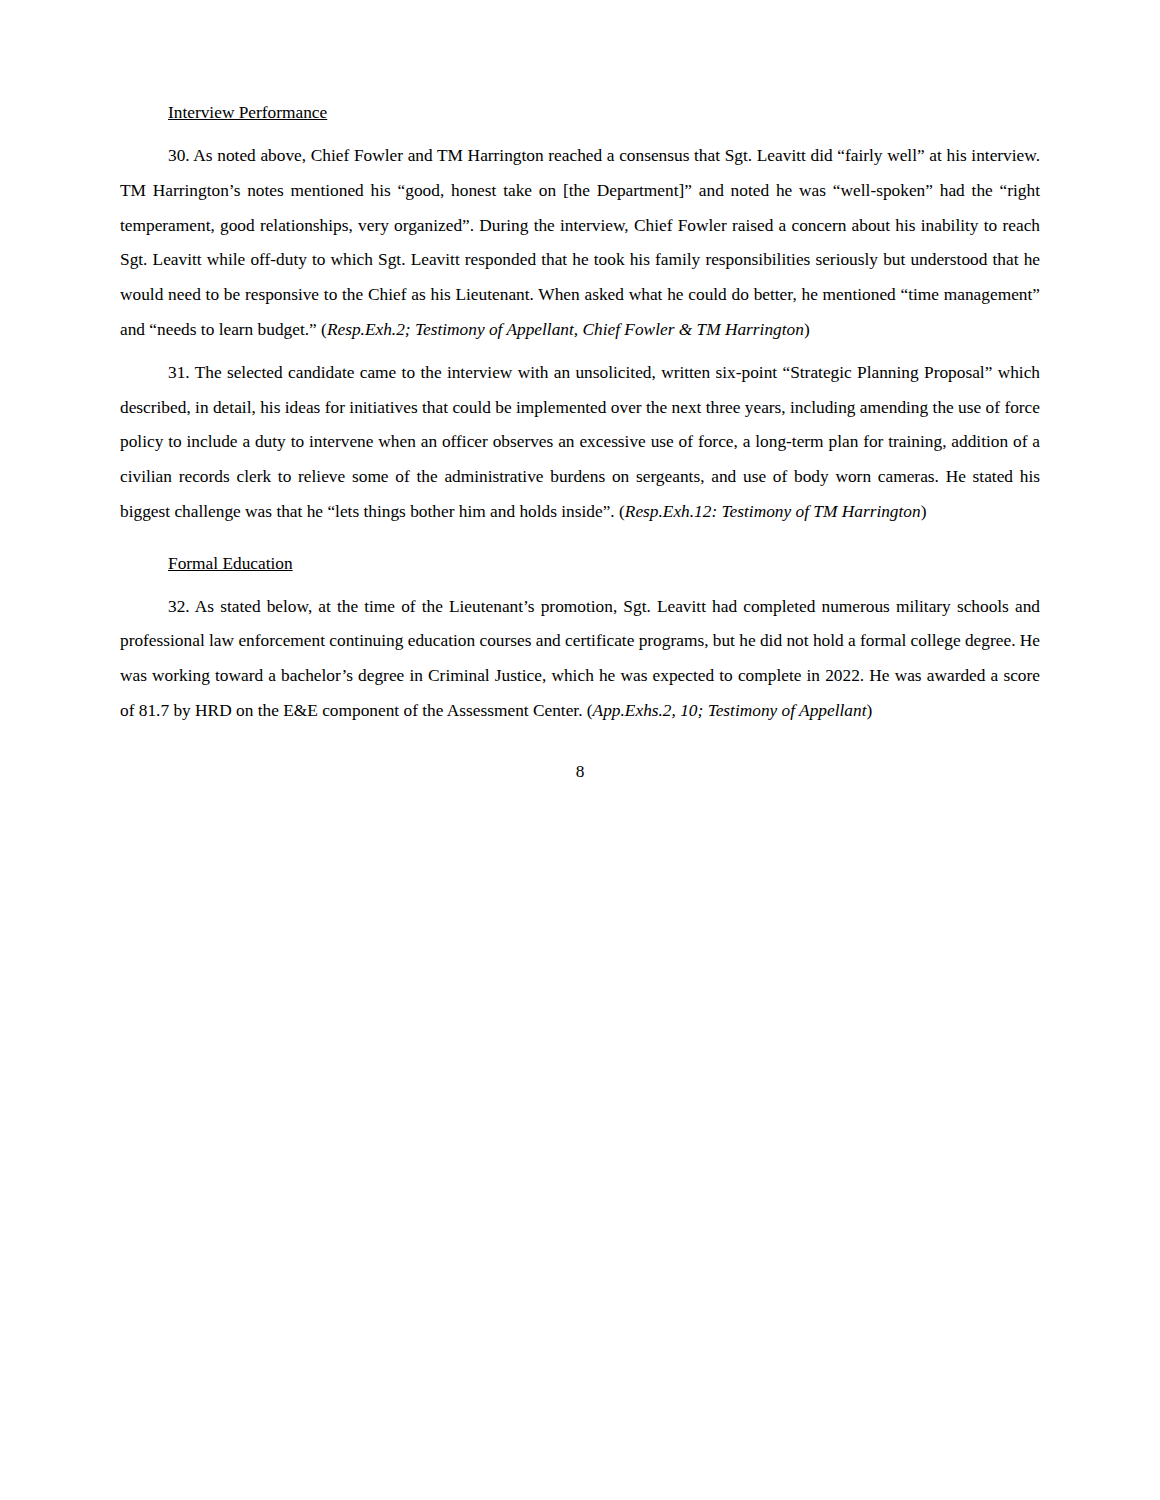Interview Performance
30. As noted above, Chief Fowler and TM Harrington reached a consensus that Sgt. Leavitt did “fairly well” at his interview. TM Harrington’s notes mentioned his “good, honest take on [the Department]” and noted he was “well-spoken” had the “right temperament, good relationships, very organized”. During the interview, Chief Fowler raised a concern about his inability to reach Sgt. Leavitt while off-duty to which Sgt. Leavitt responded that he took his family responsibilities seriously but understood that he would need to be responsive to the Chief as his Lieutenant. When asked what he could do better, he mentioned “time management” and “needs to learn budget.” (Resp.Exh.2; Testimony of Appellant, Chief Fowler & TM Harrington)
31. The selected candidate came to the interview with an unsolicited, written six-point “Strategic Planning Proposal” which described, in detail, his ideas for initiatives that could be implemented over the next three years, including amending the use of force policy to include a duty to intervene when an officer observes an excessive use of force, a long-term plan for training, addition of a civilian records clerk to relieve some of the administrative burdens on sergeants, and use of body worn cameras. He stated his biggest challenge was that he “lets things bother him and holds inside”. (Resp.Exh.12: Testimony of TM Harrington)
Formal Education
32. As stated below, at the time of the Lieutenant’s promotion, Sgt. Leavitt had completed numerous military schools and professional law enforcement continuing education courses and certificate programs, but he did not hold a formal college degree. He was working toward a bachelor’s degree in Criminal Justice, which he was expected to complete in 2022. He was awarded a score of 81.7 by HRD on the E&E component of the Assessment Center. (App.Exhs.2, 10; Testimony of Appellant)
8